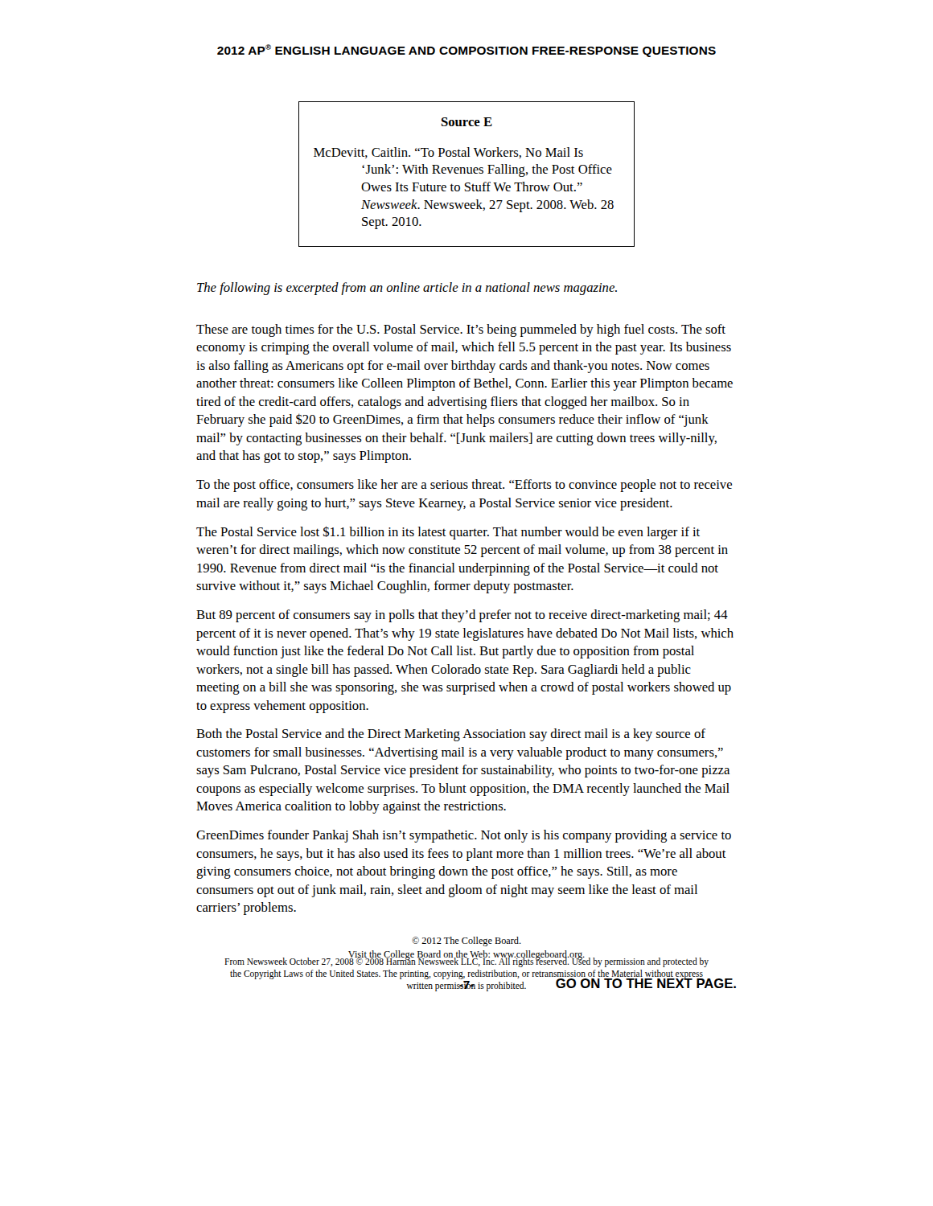2012 AP® ENGLISH LANGUAGE AND COMPOSITION FREE-RESPONSE QUESTIONS
Source E
McDevitt, Caitlin. “To Postal Workers, No Mail Is ‘Junk’: With Revenues Falling, the Post Office Owes Its Future to Stuff We Throw Out.” Newsweek. Newsweek, 27 Sept. 2008. Web. 28 Sept. 2010.
The following is excerpted from an online article in a national news magazine.
These are tough times for the U.S. Postal Service. It’s being pummeled by high fuel costs. The soft economy is crimping the overall volume of mail, which fell 5.5 percent in the past year. Its business is also falling as Americans opt for e-mail over birthday cards and thank-you notes. Now comes another threat: consumers like Colleen Plimpton of Bethel, Conn. Earlier this year Plimpton became tired of the credit-card offers, catalogs and advertising fliers that clogged her mailbox. So in February she paid $20 to GreenDimes, a firm that helps consumers reduce their inflow of “junk mail” by contacting businesses on their behalf. “[Junk mailers] are cutting down trees willy-nilly, and that has got to stop,” says Plimpton.
To the post office, consumers like her are a serious threat. “Efforts to convince people not to receive mail are really going to hurt,” says Steve Kearney, a Postal Service senior vice president.
The Postal Service lost $1.1 billion in its latest quarter. That number would be even larger if it weren’t for direct mailings, which now constitute 52 percent of mail volume, up from 38 percent in 1990. Revenue from direct mail “is the financial underpinning of the Postal Service—it could not survive without it,” says Michael Coughlin, former deputy postmaster.
But 89 percent of consumers say in polls that they’d prefer not to receive direct-marketing mail; 44 percent of it is never opened. That’s why 19 state legislatures have debated Do Not Mail lists, which would function just like the federal Do Not Call list. But partly due to opposition from postal workers, not a single bill has passed. When Colorado state Rep. Sara Gagliardi held a public meeting on a bill she was sponsoring, she was surprised when a crowd of postal workers showed up to express vehement opposition.
Both the Postal Service and the Direct Marketing Association say direct mail is a key source of customers for small businesses. “Advertising mail is a very valuable product to many consumers,” says Sam Pulcrano, Postal Service vice president for sustainability, who points to two-for-one pizza coupons as especially welcome surprises. To blunt opposition, the DMA recently launched the Mail Moves America coalition to lobby against the restrictions.
GreenDimes founder Pankaj Shah isn’t sympathetic. Not only is his company providing a service to consumers, he says, but it has also used its fees to plant more than 1 million trees. “We’re all about giving consumers choice, not about bringing down the post office,” he says. Still, as more consumers opt out of junk mail, rain, sleet and gloom of night may seem like the least of mail carriers’ problems.
From Newsweek October 27, 2008 © 2008 Harman Newsweek LLC, Inc. All rights reserved. Used by permission and protected by the Copyright Laws of the United States. The printing, copying, redistribution, or retransmission of the Material without express written permission is prohibited.
© 2012 The College Board.
Visit the College Board on the Web: www.collegeboard.org.
-7- GO ON TO THE NEXT PAGE.